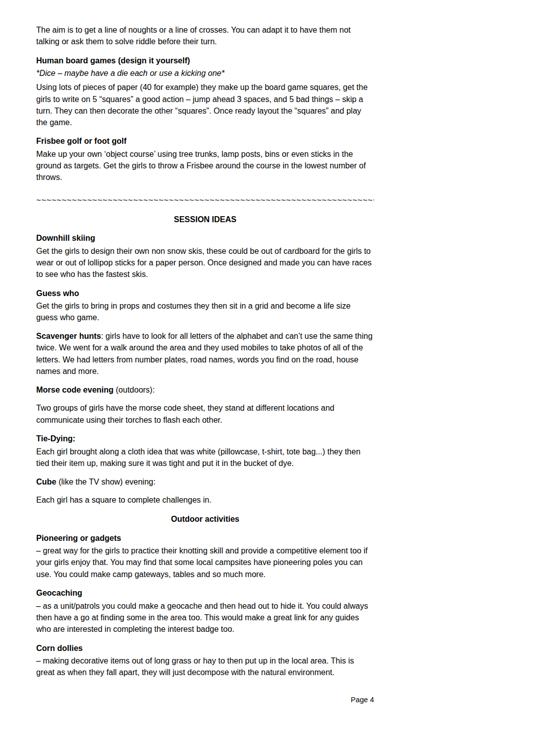The aim is to get a line of noughts or a line of crosses. You can adapt it to have them not talking or ask them to solve riddle before their turn.
Human board games (design it yourself)
*Dice – maybe have a die each or use a kicking one*
Using lots of pieces of paper (40 for example) they make up the board game squares, get the girls to write on 5 “squares” a good action – jump ahead 3 spaces, and 5 bad things – skip a turn. They can then decorate the other “squares”. Once ready layout the “squares” and play the game.
Frisbee golf or foot golf
Make up your own ‘object course’ using tree trunks, lamp posts, bins or even sticks in the ground as targets. Get the girls to throw a Frisbee around the course in the lowest number of throws.
~~~~~~~~~~~~~~~~~~~~~~~~~~~~~~~~~~~~~~~~~~~~~~~~~~~~~~~~~~~~~~~~~~~~~~~~~~~~~~~~
SESSION IDEAS
Downhill skiing
Get the girls to design their own non snow skis, these could be out of cardboard for the girls to wear or out of lollipop sticks for a paper person. Once designed and made you can have races to see who has the fastest skis.
Guess who
Get the girls to bring in props and costumes they then sit in a grid and become a life size guess who game.
Scavenger hunts: girls have to look for all letters of the alphabet and can’t use the same thing twice. We went for a walk around the area and they used mobiles to take photos of all of the letters. We had letters from number plates, road names, words you find on the road, house names and more.
Morse code evening (outdoors):
Two groups of girls have the morse code sheet, they stand at different locations and communicate using their torches to flash each other.
Tie-Dying:
Each girl brought along a cloth idea that was white (pillowcase, t-shirt, tote bag...) they then tied their item up, making sure it was tight and put it in the bucket of dye.
Cube (like the TV show) evening:
Each girl has a square to complete challenges in.
Outdoor activities
Pioneering or gadgets
– great way for the girls to practice their knotting skill and provide a competitive element too if your girls enjoy that. You may find that some local campsites have pioneering poles you can use. You could make camp gateways, tables and so much more.
Geocaching
– as a unit/patrols you could make a geocache and then head out to hide it. You could always then have a go at finding some in the area too. This would make a great link for any guides who are interested in completing the interest badge too.
Corn dollies
– making decorative items out of long grass or hay to then put up in the local area. This is great as when they fall apart, they will just decompose with the natural environment.
Page 4